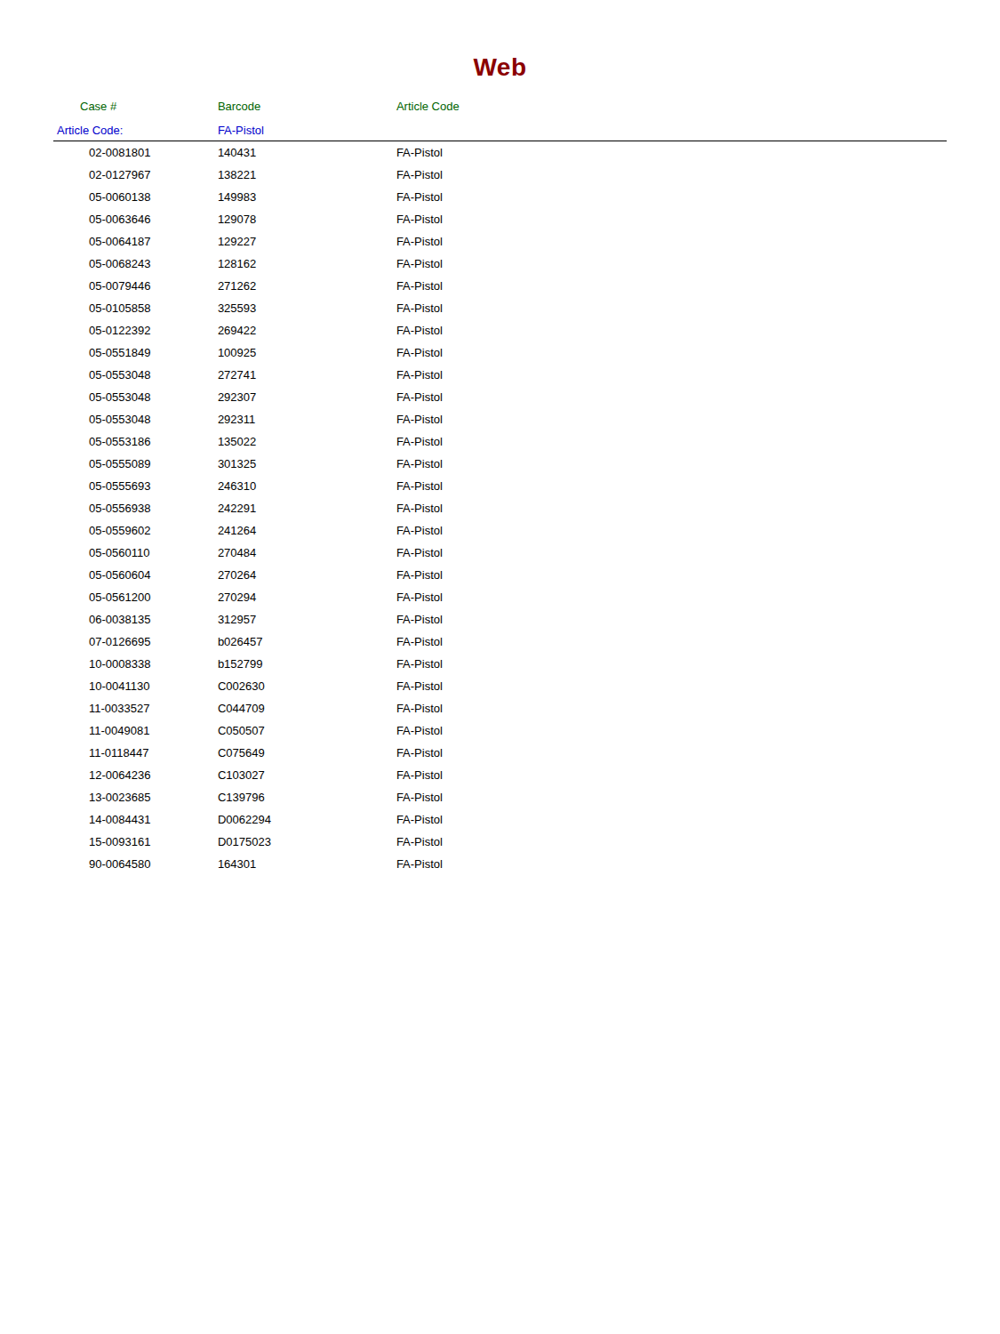Web
| Case # | Barcode | Article Code |
| --- | --- | --- |
| Article Code: | FA-Pistol | |
| 02-0081801 | 140431 | FA-Pistol |
| 02-0127967 | 138221 | FA-Pistol |
| 05-0060138 | 149983 | FA-Pistol |
| 05-0063646 | 129078 | FA-Pistol |
| 05-0064187 | 129227 | FA-Pistol |
| 05-0068243 | 128162 | FA-Pistol |
| 05-0079446 | 271262 | FA-Pistol |
| 05-0105858 | 325593 | FA-Pistol |
| 05-0122392 | 269422 | FA-Pistol |
| 05-0551849 | 100925 | FA-Pistol |
| 05-0553048 | 272741 | FA-Pistol |
| 05-0553048 | 292307 | FA-Pistol |
| 05-0553048 | 292311 | FA-Pistol |
| 05-0553186 | 135022 | FA-Pistol |
| 05-0555089 | 301325 | FA-Pistol |
| 05-0555693 | 246310 | FA-Pistol |
| 05-0556938 | 242291 | FA-Pistol |
| 05-0559602 | 241264 | FA-Pistol |
| 05-0560110 | 270484 | FA-Pistol |
| 05-0560604 | 270264 | FA-Pistol |
| 05-0561200 | 270294 | FA-Pistol |
| 06-0038135 | 312957 | FA-Pistol |
| 07-0126695 | b026457 | FA-Pistol |
| 10-0008338 | b152799 | FA-Pistol |
| 10-0041130 | C002630 | FA-Pistol |
| 11-0033527 | C044709 | FA-Pistol |
| 11-0049081 | C050507 | FA-Pistol |
| 11-0118447 | C075649 | FA-Pistol |
| 12-0064236 | C103027 | FA-Pistol |
| 13-0023685 | C139796 | FA-Pistol |
| 14-0084431 | D0062294 | FA-Pistol |
| 15-0093161 | D0175023 | FA-Pistol |
| 90-0064580 | 164301 | FA-Pistol |